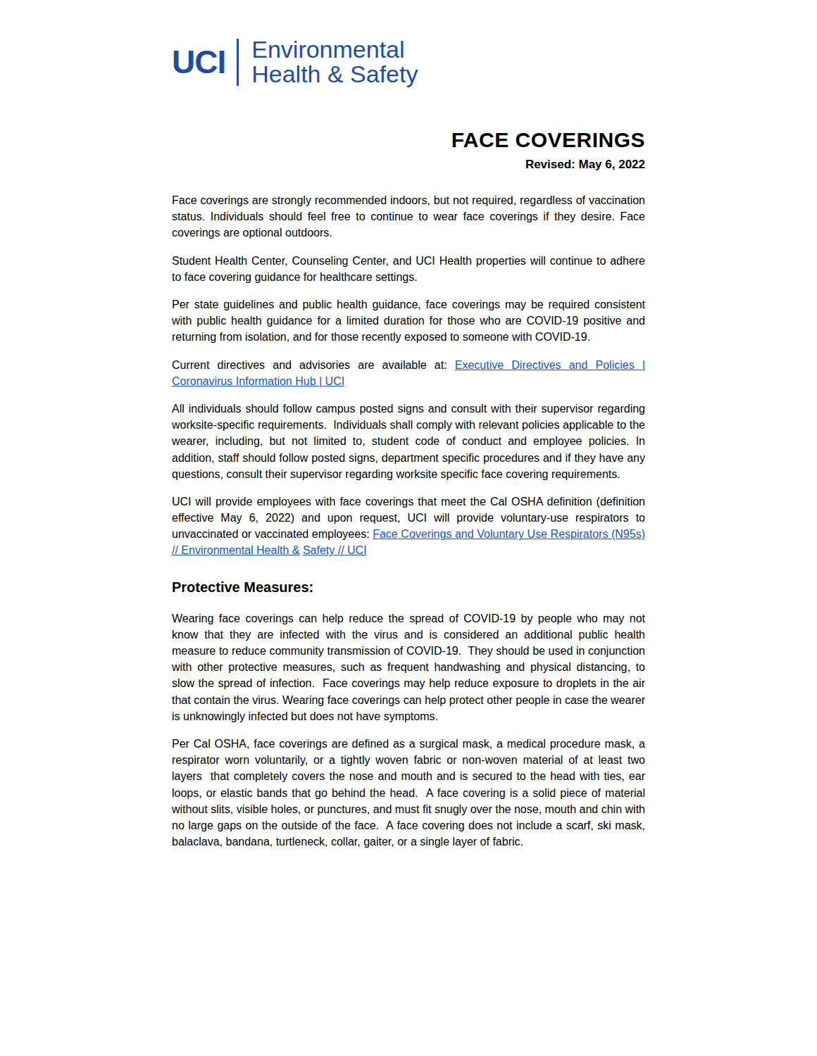UCI
Environmental Health & Safety
FACE COVERINGS
Revised: May 6, 2022
Face coverings are strongly recommended indoors, but not required, regardless of vaccination status. Individuals should feel free to continue to wear face coverings if they desire. Face coverings are optional outdoors.
Student Health Center, Counseling Center, and UCI Health properties will continue to adhere to face covering guidance for healthcare settings.
Per state guidelines and public health guidance, face coverings may be required consistent with public health guidance for a limited duration for those who are COVID-19 positive and returning from isolation, and for those recently exposed to someone with COVID-19.
Current directives and advisories are available at: Executive Directives and Policies | Coronavirus Information Hub | UCI
All individuals should follow campus posted signs and consult with their supervisor regarding worksite-specific requirements. Individuals shall comply with relevant policies applicable to the wearer, including, but not limited to, student code of conduct and employee policies. In addition, staff should follow posted signs, department specific procedures and if they have any questions, consult their supervisor regarding worksite specific face covering requirements.
UCI will provide employees with face coverings that meet the Cal OSHA definition (definition effective May 6, 2022) and upon request, UCI will provide voluntary-use respirators to unvaccinated or vaccinated employees: Face Coverings and Voluntary Use Respirators (N95s) // Environmental Health & Safety // UCI
Protective Measures:
Wearing face coverings can help reduce the spread of COVID-19 by people who may not know that they are infected with the virus and is considered an additional public health measure to reduce community transmission of COVID-19. They should be used in conjunction with other protective measures, such as frequent handwashing and physical distancing, to slow the spread of infection. Face coverings may help reduce exposure to droplets in the air that contain the virus. Wearing face coverings can help protect other people in case the wearer is unknowingly infected but does not have symptoms.
Per Cal OSHA, face coverings are defined as a surgical mask, a medical procedure mask, a respirator worn voluntarily, or a tightly woven fabric or non-woven material of at least two layers that completely covers the nose and mouth and is secured to the head with ties, ear loops, or elastic bands that go behind the head. A face covering is a solid piece of material without slits, visible holes, or punctures, and must fit snugly over the nose, mouth and chin with no large gaps on the outside of the face. A face covering does not include a scarf, ski mask, balaclava, bandana, turtleneck, collar, gaiter, or a single layer of fabric.